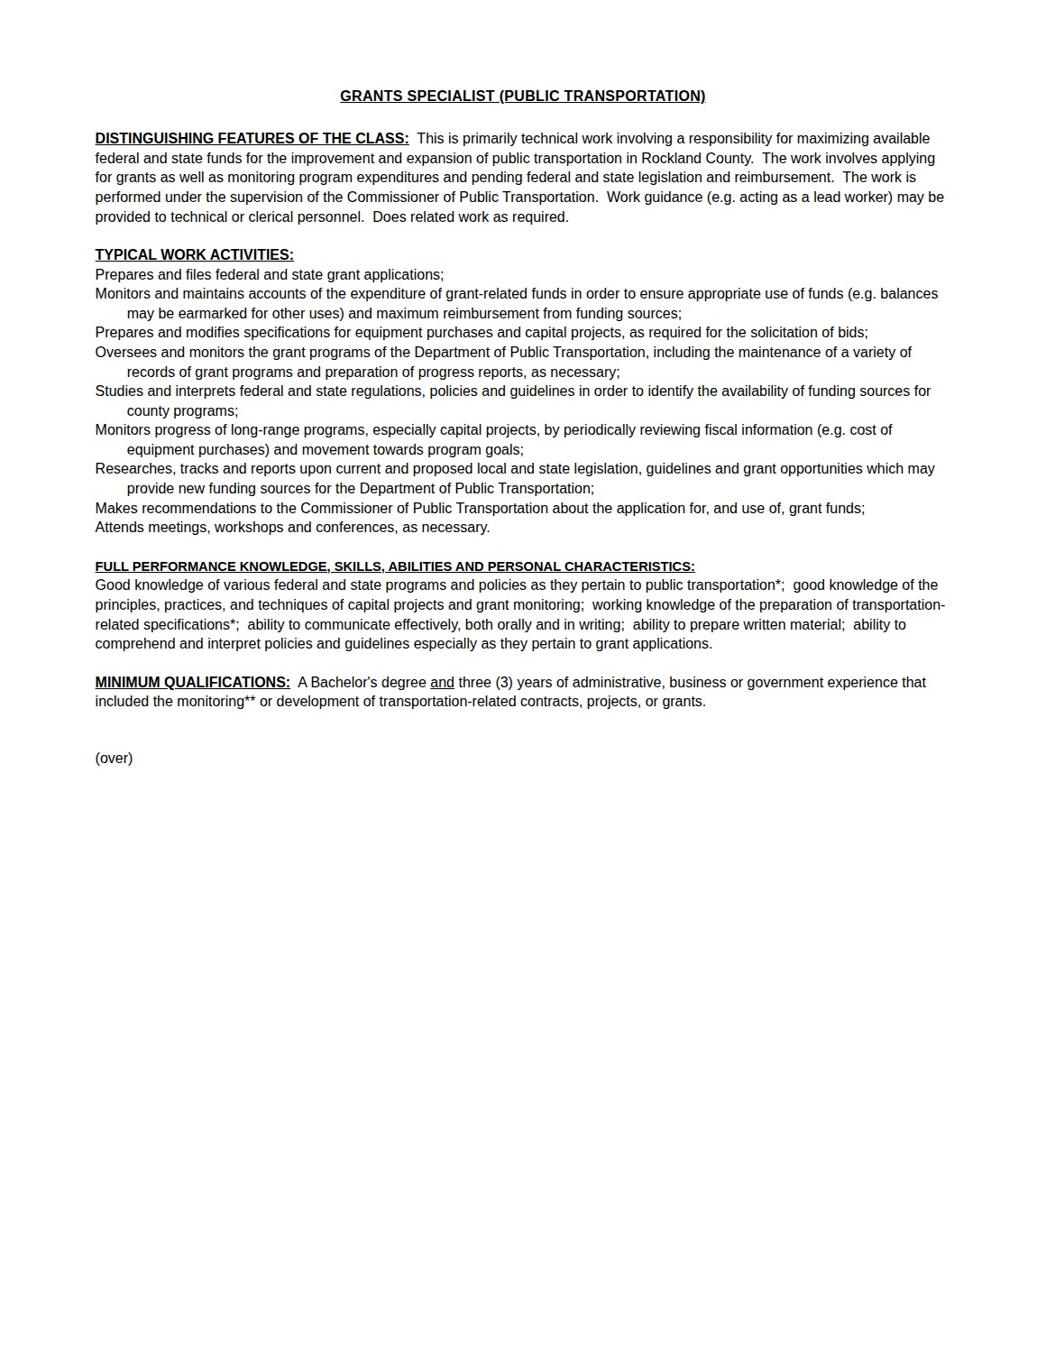GRANTS SPECIALIST (PUBLIC TRANSPORTATION)
DISTINGUISHING FEATURES OF THE CLASS:
This is primarily technical work involving a responsibility for maximizing available federal and state funds for the improvement and expansion of public transportation in Rockland County. The work involves applying for grants as well as monitoring program expenditures and pending federal and state legislation and reimbursement. The work is performed under the supervision of the Commissioner of Public Transportation. Work guidance (e.g. acting as a lead worker) may be provided to technical or clerical personnel. Does related work as required.
TYPICAL WORK ACTIVITIES:
Prepares and files federal and state grant applications;
Monitors and maintains accounts of the expenditure of grant-related funds in order to ensure appropriate use of funds (e.g. balances may be earmarked for other uses) and maximum reimbursement from funding sources;
Prepares and modifies specifications for equipment purchases and capital projects, as required for the solicitation of bids;
Oversees and monitors the grant programs of the Department of Public Transportation, including the maintenance of a variety of records of grant programs and preparation of progress reports, as necessary;
Studies and interprets federal and state regulations, policies and guidelines in order to identify the availability of funding sources for county programs;
Monitors progress of long-range programs, especially capital projects, by periodically reviewing fiscal information (e.g. cost of equipment purchases) and movement towards program goals;
Researches, tracks and reports upon current and proposed local and state legislation, guidelines and grant opportunities which may provide new funding sources for the Department of Public Transportation;
Makes recommendations to the Commissioner of Public Transportation about the application for, and use of, grant funds;
Attends meetings, workshops and conferences, as necessary.
FULL PERFORMANCE KNOWLEDGE, SKILLS, ABILITIES AND PERSONAL CHARACTERISTICS:
Good knowledge of various federal and state programs and policies as they pertain to public transportation*; good knowledge of the principles, practices, and techniques of capital projects and grant monitoring; working knowledge of the preparation of transportation-related specifications*; ability to communicate effectively, both orally and in writing; ability to prepare written material; ability to comprehend and interpret policies and guidelines especially as they pertain to grant applications.
MINIMUM QUALIFICATIONS:
A Bachelor's degree and three (3) years of administrative, business or government experience that included the monitoring** or development of transportation-related contracts, projects, or grants.
(over)